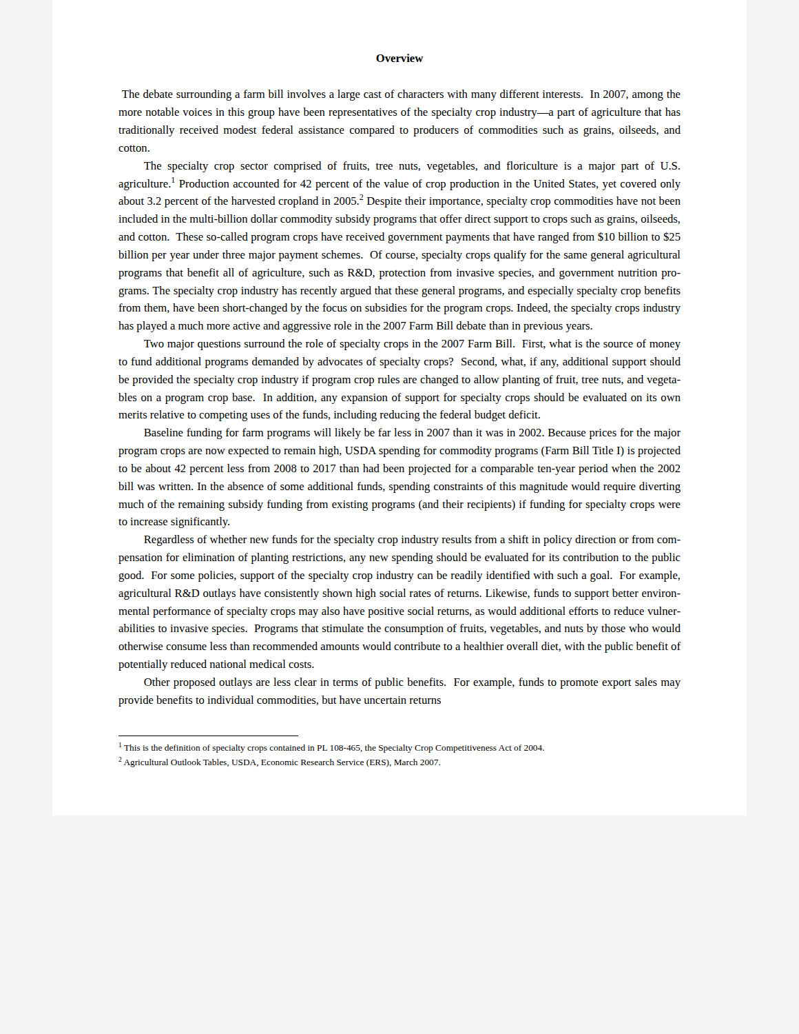Overview
The debate surrounding a farm bill involves a large cast of characters with many different interests. In 2007, among the more notable voices in this group have been representatives of the specialty crop industry—a part of agriculture that has traditionally received modest federal assistance compared to producers of commodities such as grains, oilseeds, and cotton.
The specialty crop sector comprised of fruits, tree nuts, vegetables, and floriculture is a major part of U.S. agriculture.1 Production accounted for 42 percent of the value of crop production in the United States, yet covered only about 3.2 percent of the harvested cropland in 2005.2 Despite their importance, specialty crop commodities have not been included in the multi-billion dollar commodity subsidy programs that offer direct support to crops such as grains, oilseeds, and cotton. These so-called program crops have received government payments that have ranged from $10 billion to $25 billion per year under three major payment schemes. Of course, specialty crops qualify for the same general agricultural programs that benefit all of agriculture, such as R&D, protection from invasive species, and government nutrition programs. The specialty crop industry has recently argued that these general programs, and especially specialty crop benefits from them, have been short-changed by the focus on subsidies for the program crops. Indeed, the specialty crops industry has played a much more active and aggressive role in the 2007 Farm Bill debate than in previous years.
Two major questions surround the role of specialty crops in the 2007 Farm Bill. First, what is the source of money to fund additional programs demanded by advocates of specialty crops? Second, what, if any, additional support should be provided the specialty crop industry if program crop rules are changed to allow planting of fruit, tree nuts, and vegetables on a program crop base. In addition, any expansion of support for specialty crops should be evaluated on its own merits relative to competing uses of the funds, including reducing the federal budget deficit.
Baseline funding for farm programs will likely be far less in 2007 than it was in 2002. Because prices for the major program crops are now expected to remain high, USDA spending for commodity programs (Farm Bill Title I) is projected to be about 42 percent less from 2008 to 2017 than had been projected for a comparable ten-year period when the 2002 bill was written. In the absence of some additional funds, spending constraints of this magnitude would require diverting much of the remaining subsidy funding from existing programs (and their recipients) if funding for specialty crops were to increase significantly.
Regardless of whether new funds for the specialty crop industry results from a shift in policy direction or from compensation for elimination of planting restrictions, any new spending should be evaluated for its contribution to the public good. For some policies, support of the specialty crop industry can be readily identified with such a goal. For example, agricultural R&D outlays have consistently shown high social rates of returns. Likewise, funds to support better environmental performance of specialty crops may also have positive social returns, as would additional efforts to reduce vulnerabilities to invasive species. Programs that stimulate the consumption of fruits, vegetables, and nuts by those who would otherwise consume less than recommended amounts would contribute to a healthier overall diet, with the public benefit of potentially reduced national medical costs.
Other proposed outlays are less clear in terms of public benefits. For example, funds to promote export sales may provide benefits to individual commodities, but have uncertain returns
1 This is the definition of specialty crops contained in PL 108-465, the Specialty Crop Competitiveness Act of 2004.
2 Agricultural Outlook Tables, USDA, Economic Research Service (ERS), March 2007.